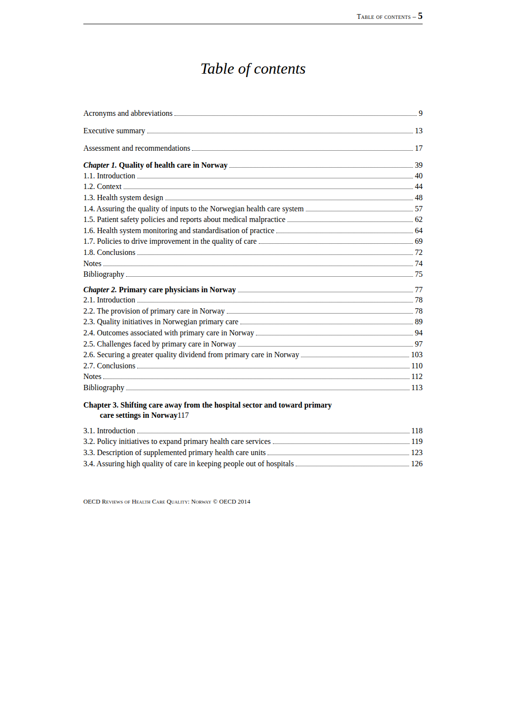Table of contents – 5
Table of contents
Acronyms and abbreviations 9
Executive summary 13
Assessment and recommendations 17
Chapter 1. Quality of health care in Norway 39
1.1. Introduction 40
1.2. Context 44
1.3. Health system design 48
1.4. Assuring the quality of inputs to the Norwegian health care system 57
1.5. Patient safety policies and reports about medical malpractice 62
1.6. Health system monitoring and standardisation of practice 64
1.7. Policies to drive improvement in the quality of care 69
1.8. Conclusions 72
Notes 74
Bibliography 75
Chapter 2. Primary care physicians in Norway 77
2.1. Introduction 78
2.2. The provision of primary care in Norway 78
2.3. Quality initiatives in Norwegian primary care 89
2.4. Outcomes associated with primary care in Norway 94
2.5. Challenges faced by primary care in Norway 97
2.6. Securing a greater quality dividend from primary care in Norway 103
2.7. Conclusions 110
Notes 112
Bibliography 113
Chapter 3. Shifting care away from the hospital sector and toward primary
care settings in Norway 117
3.1. Introduction 118
3.2. Policy initiatives to expand primary health care services 119
3.3. Description of supplemented primary health care units 123
3.4. Assuring high quality of care in keeping people out of hospitals 126
OECD Reviews of Health Care Quality: Norway © OECD 2014